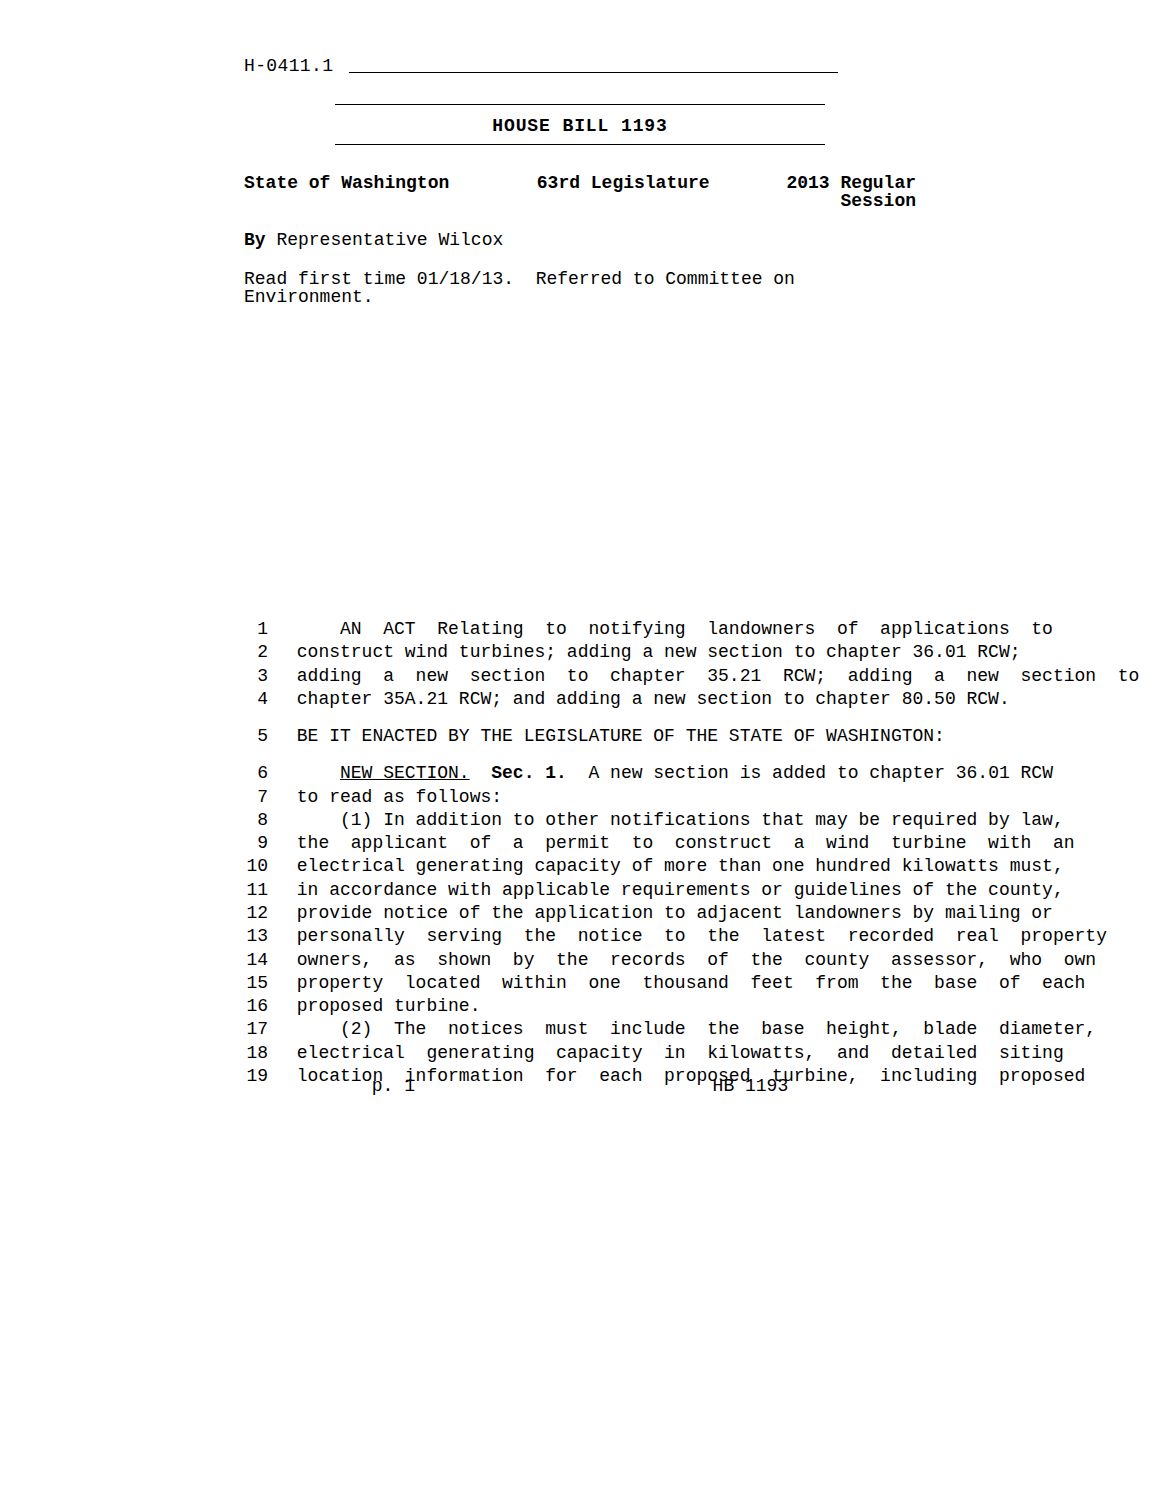H-0411.1
HOUSE BILL 1193
State of Washington
63rd Legislature
2013 Regular Session
By Representative Wilcox
Read first time 01/18/13. Referred to Committee on Environment.
1
AN ACT Relating to notifying landowners of applications to
2
construct wind turbines; adding a new section to chapter 36.01 RCW;
3
adding a new section to chapter 35.21 RCW; adding a new section to
4
chapter 35A.21 RCW; and adding a new section to chapter 80.50 RCW.
5
BE IT ENACTED BY THE LEGISLATURE OF THE STATE OF WASHINGTON:
6
NEW SECTION. Sec. 1. A new section is added to chapter 36.01 RCW
7
to read as follows:
8
(1) In addition to other notifications that may be required by law,
9
the applicant of a permit to construct a wind turbine with an
10
electrical generating capacity of more than one hundred kilowatts must,
11
in accordance with applicable requirements or guidelines of the county,
12
provide notice of the application to adjacent landowners by mailing or
13
personally serving the notice to the latest recorded real property
14
owners, as shown by the records of the county assessor, who own
15
property located within one thousand feet from the base of each
16
proposed turbine.
17
(2) The notices must include the base height, blade diameter,
18
electrical generating capacity in kilowatts, and detailed siting
19
location information for each proposed turbine, including proposed
p. 1 HB 1193